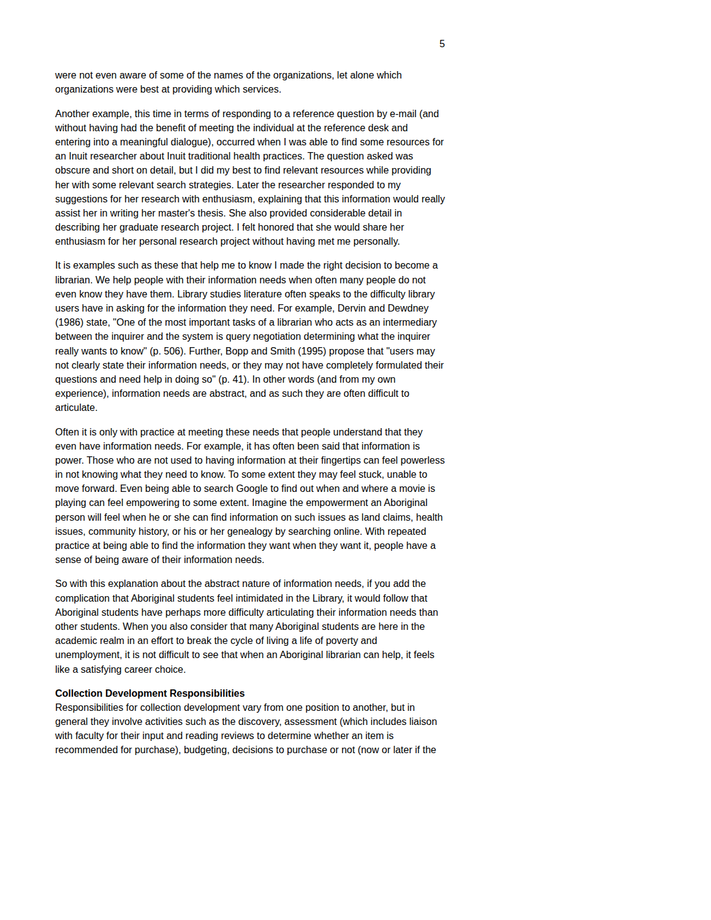5
were not even aware of some of the names of the organizations, let alone which organizations were best at providing which services.
Another example, this time in terms of responding to a reference question by e-mail (and without having had the benefit of meeting the individual at the reference desk and entering into a meaningful dialogue), occurred when I was able to find some resources for an Inuit researcher about Inuit traditional health practices. The question asked was obscure and short on detail, but I did my best to find relevant resources while providing her with some relevant search strategies. Later the researcher responded to my suggestions for her research with enthusiasm, explaining that this information would really assist her in writing her master's thesis. She also provided considerable detail in describing her graduate research project. I felt honored that she would share her enthusiasm for her personal research project without having met me personally.
It is examples such as these that help me to know I made the right decision to become a librarian. We help people with their information needs when often many people do not even know they have them. Library studies literature often speaks to the difficulty library users have in asking for the information they need. For example, Dervin and Dewdney (1986) state, "One of the most important tasks of a librarian who acts as an intermediary between the inquirer and the system is query negotiation determining what the inquirer really wants to know" (p. 506). Further, Bopp and Smith (1995) propose that "users may not clearly state their information needs, or they may not have completely formulated their questions and need help in doing so" (p. 41). In other words (and from my own experience), information needs are abstract, and as such they are often difficult to articulate.
Often it is only with practice at meeting these needs that people understand that they even have information needs. For example, it has often been said that information is power. Those who are not used to having information at their fingertips can feel powerless in not knowing what they need to know. To some extent they may feel stuck, unable to move forward. Even being able to search Google to find out when and where a movie is playing can feel empowering to some extent. Imagine the empowerment an Aboriginal person will feel when he or she can find information on such issues as land claims, health issues, community history, or his or her genealogy by searching online. With repeated practice at being able to find the information they want when they want it, people have a sense of being aware of their information needs.
So with this explanation about the abstract nature of information needs, if you add the complication that Aboriginal students feel intimidated in the Library, it would follow that Aboriginal students have perhaps more difficulty articulating their information needs than other students. When you also consider that many Aboriginal students are here in the academic realm in an effort to break the cycle of living a life of poverty and unemployment, it is not difficult to see that when an Aboriginal librarian can help, it feels like a satisfying career choice.
Collection Development Responsibilities
Responsibilities for collection development vary from one position to another, but in general they involve activities such as the discovery, assessment (which includes liaison with faculty for their input and reading reviews to determine whether an item is recommended for purchase), budgeting, decisions to purchase or not (now or later if the